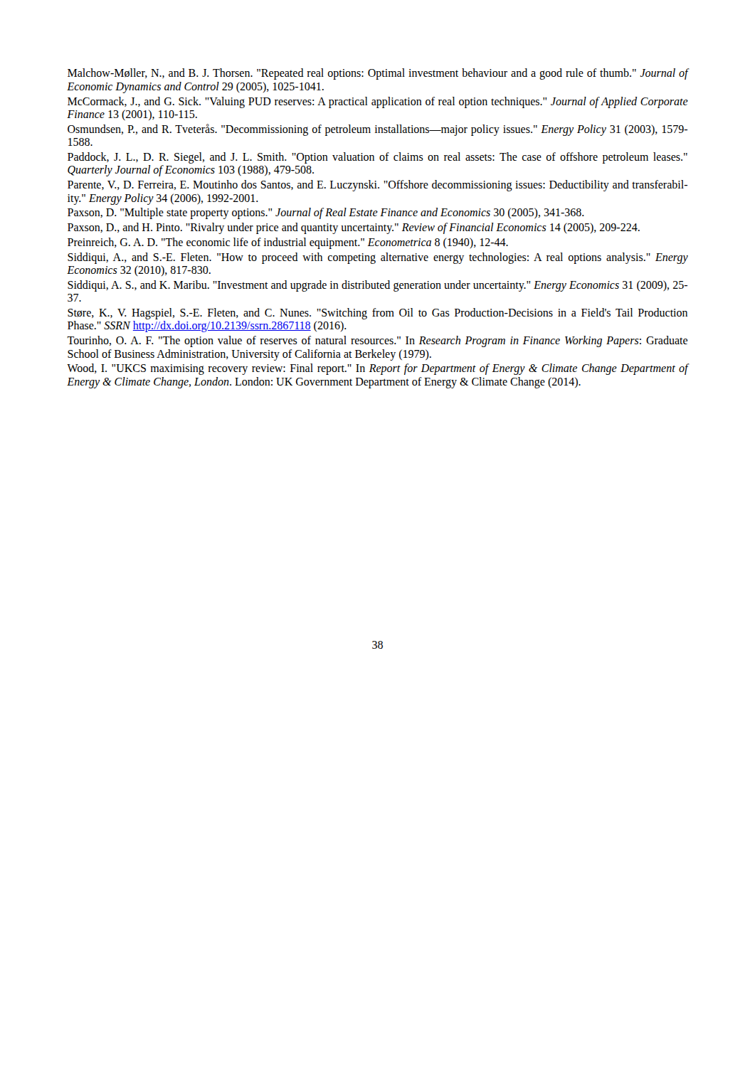Malchow-Møller, N., and B. J. Thorsen. "Repeated real options: Optimal investment behaviour and a good rule of thumb." Journal of Economic Dynamics and Control 29 (2005), 1025-1041.
McCormack, J., and G. Sick. "Valuing PUD reserves: A practical application of real option techniques." Journal of Applied Corporate Finance 13 (2001), 110-115.
Osmundsen, P., and R. Tveterås. "Decommissioning of petroleum installations—major policy issues." Energy Policy 31 (2003), 1579-1588.
Paddock, J. L., D. R. Siegel, and J. L. Smith. "Option valuation of claims on real assets: The case of offshore petroleum leases." Quarterly Journal of Economics 103 (1988), 479-508.
Parente, V., D. Ferreira, E. Moutinho dos Santos, and E. Luczynski. "Offshore decommissioning issues: Deductibility and transferability." Energy Policy 34 (2006), 1992-2001.
Paxson, D. "Multiple state property options." Journal of Real Estate Finance and Economics 30 (2005), 341-368.
Paxson, D., and H. Pinto. "Rivalry under price and quantity uncertainty." Review of Financial Economics 14 (2005), 209-224.
Preinreich, G. A. D. "The economic life of industrial equipment." Econometrica 8 (1940), 12-44.
Siddiqui, A., and S.-E. Fleten. "How to proceed with competing alternative energy technologies: A real options analysis." Energy Economics 32 (2010), 817-830.
Siddiqui, A. S., and K. Maribu. "Investment and upgrade in distributed generation under uncertainty." Energy Economics 31 (2009), 25-37.
Støre, K., V. Hagspiel, S.-E. Fleten, and C. Nunes. "Switching from Oil to Gas Production-Decisions in a Field's Tail Production Phase." SSRN http://dx.doi.org/10.2139/ssrn.2867118 (2016).
Tourinho, O. A. F. "The option value of reserves of natural resources." In Research Program in Finance Working Papers: Graduate School of Business Administration, University of California at Berkeley (1979).
Wood, I. "UKCS maximising recovery review: Final report." In Report for Department of Energy & Climate Change Department of Energy & Climate Change, London. London: UK Government Department of Energy & Climate Change (2014).
38